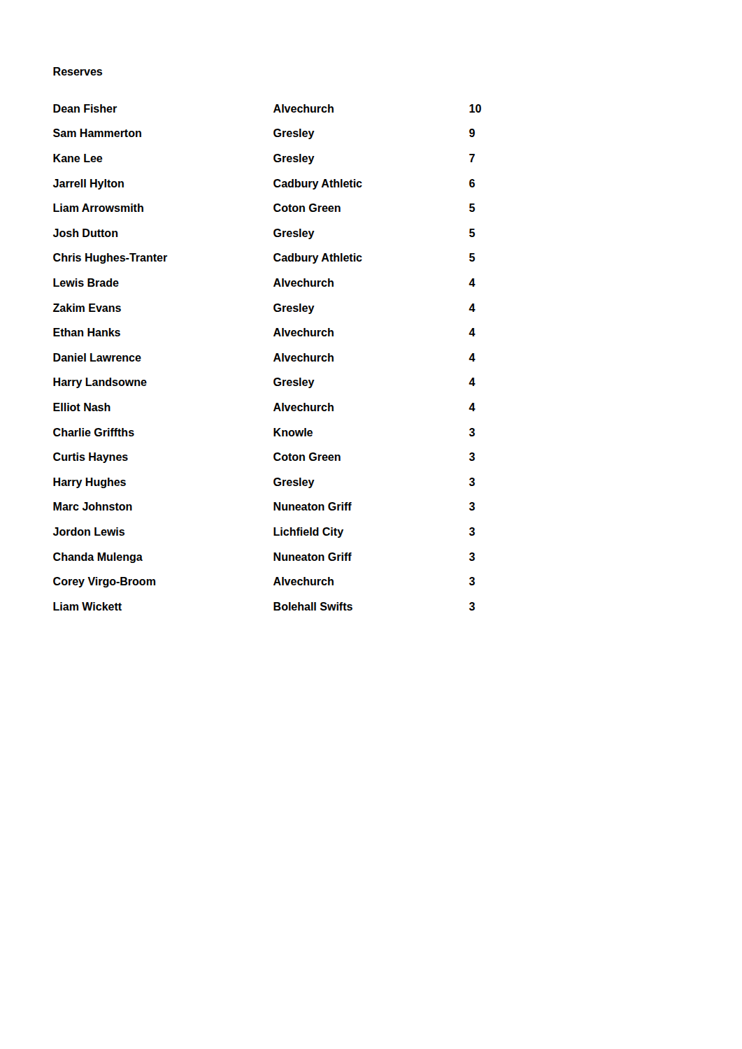Reserves
| Dean Fisher | Alvechurch | 10 |
| Sam Hammerton | Gresley | 9 |
| Kane Lee | Gresley | 7 |
| Jarrell Hylton | Cadbury Athletic | 6 |
| Liam Arrowsmith | Coton Green | 5 |
| Josh Dutton | Gresley | 5 |
| Chris Hughes-Tranter | Cadbury Athletic | 5 |
| Lewis Brade | Alvechurch | 4 |
| Zakim Evans | Gresley | 4 |
| Ethan Hanks | Alvechurch | 4 |
| Daniel Lawrence | Alvechurch | 4 |
| Harry Landsowne | Gresley | 4 |
| Elliot Nash | Alvechurch | 4 |
| Charlie Griffths | Knowle | 3 |
| Curtis Haynes | Coton Green | 3 |
| Harry Hughes | Gresley | 3 |
| Marc Johnston | Nuneaton Griff | 3 |
| Jordon Lewis | Lichfield City | 3 |
| Chanda Mulenga | Nuneaton Griff | 3 |
| Corey Virgo-Broom | Alvechurch | 3 |
| Liam Wickett | Bolehall Swifts | 3 |